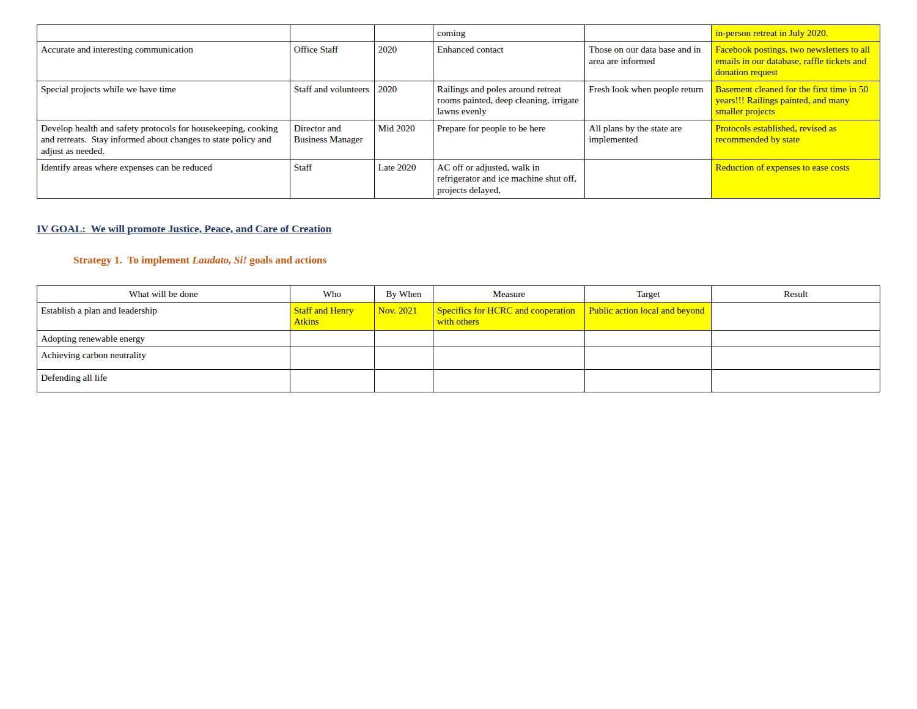| | | | coming | | in-person retreat in July 2020. |
| Accurate and interesting communication | Office Staff | 2020 | Enhanced contact | Those on our data base and in area are informed | Facebook postings, two newsletters to all emails in our database, raffle tickets and donation request |
| Special projects while we have time | Staff and volunteers | 2020 | Railings and poles around retreat rooms painted, deep cleaning, irrigate lawns evenly | Fresh look when people return | Basement cleaned for the first time in 50 years!!! Railings painted, and many smaller projects |
| Develop health and safety protocols for housekeeping, cooking and retreats. Stay informed about changes to state policy and adjust as needed. | Director and Business Manager | Mid 2020 | Prepare for people to be here | All plans by the state are implemented | Protocols established, revised as recommended by state |
| Identify areas where expenses can be reduced | Staff | Late 2020 | AC off or adjusted, walk in refrigerator and ice machine shut off, projects delayed, | | Reduction of expenses to ease costs |
IV GOAL: We will promote Justice, Peace, and Care of Creation
Strategy 1. To implement Laudato, Si! goals and actions
| What will be done | Who | By When | Measure | Target | Result |
| --- | --- | --- | --- | --- | --- |
| Establish a plan and leadership | Staff and Henry Atkins | Nov. 2021 | Specifics for HCRC and cooperation with others | Public action local and beyond | |
| Adopting renewable energy | | | | | |
| Achieving carbon neutrality | | | | | |
| Defending all life | | | | | |